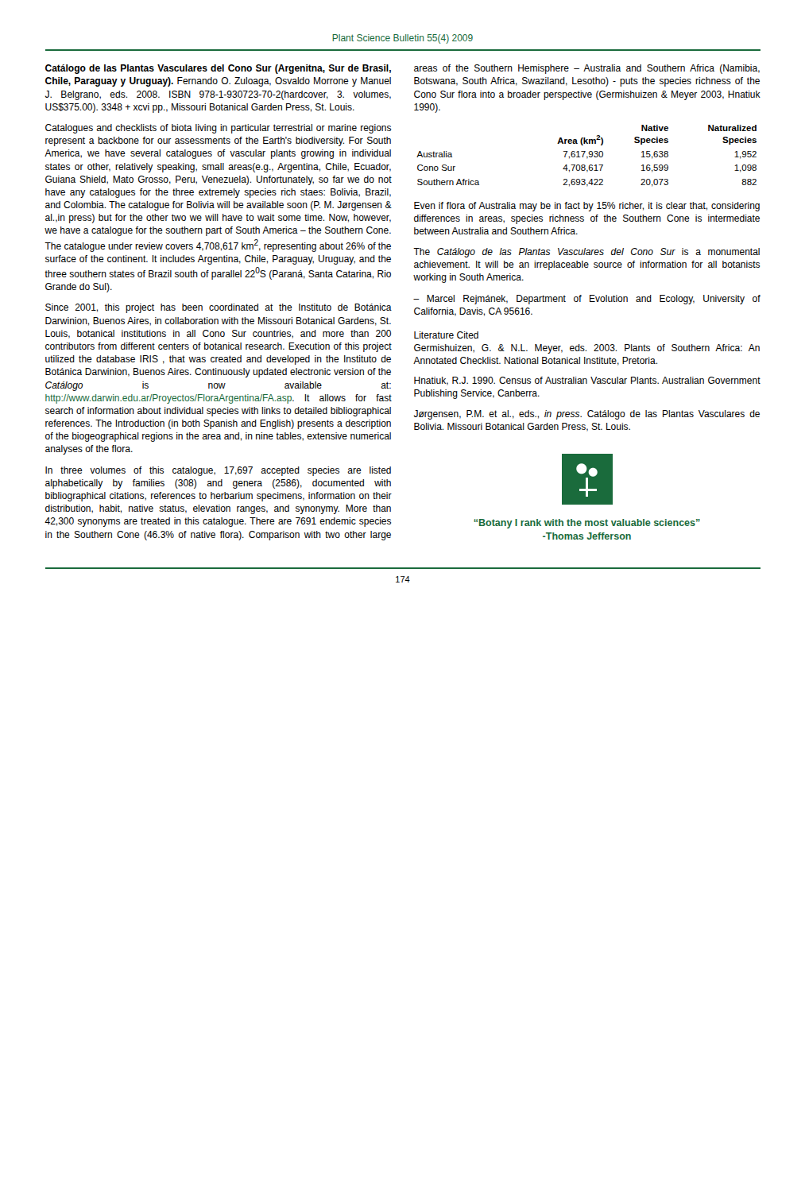Plant Science Bulletin 55(4) 2009
Catálogo de las Plantas Vasculares del Cono Sur (Argenitna, Sur de Brasil, Chile, Paraguay y Uruguay). Fernando O. Zuloaga, Osvaldo Morrone y Manuel J. Belgrano, eds. 2008. ISBN 978-1-930723-70-2(hardcover, 3. volumes, US$375.00). 3348 + xcvi pp., Missouri Botanical Garden Press, St. Louis.
Catalogues and checklists of biota living in particular terrestrial or marine regions represent a backbone for our assessments of the Earth's biodiversity. For South America, we have several catalogues of vascular plants growing in individual states or other, relatively speaking, small areas(e.g., Argentina, Chile, Ecuador, Guiana Shield, Mato Grosso, Peru, Venezuela). Unfortunately, so far we do not have any catalogues for the three extremely species rich staes: Bolivia, Brazil, and Colombia. The catalogue for Bolivia will be available soon (P. M. Jørgensen & al.,in press) but for the other two we will have to wait some time. Now, however, we have a catalogue for the southern part of South America – the Southern Cone. The catalogue under review covers 4,708,617 km2, representing about 26% of the surface of the continent. It includes Argentina, Chile, Paraguay, Uruguay, and the three southern states of Brazil south of parallel 220S (Paraná, Santa Catarina, Rio Grande do Sul).
Since 2001, this project has been coordinated at the Instituto de Botánica Darwinion, Buenos Aires, in collaboration with the Missouri Botanical Gardens, St. Louis, botanical institutions in all Cono Sur countries, and more than 200 contributors from different centers of botanical research. Execution of this project utilized the database IRIS , that was created and developed in the Instituto de Botánica Darwinion, Buenos Aires. Continuously updated electronic version of the Catálogo is now available at: http://www.darwin.edu.ar/Proyectos/FloraArgentina/FA.asp. It allows for fast search of information about individual species with links to detailed bibliographical references. The Introduction (in both Spanish and English) presents a description of the biogeographical regions in the area and, in nine tables, extensive numerical analyses of the flora.
In three volumes of this catalogue, 17,697 accepted species are listed alphabetically by families (308) and genera (2586), documented with bibliographical citations, references to herbarium specimens, information on their distribution, habit, native status, elevation ranges, and synonymy. More than 42,300 synonyms are treated in this catalogue. There are 7691 endemic species in the Southern Cone (46.3% of native flora). Comparison with two other large areas of the Southern Hemisphere – Australia and Southern Africa (Namibia, Botswana, South Africa, Swaziland, Lesotho) - puts the species richness of the Cono Sur flora into a broader perspective (Germishuizen & Meyer 2003, Hnatiuk 1990).
| | Area (km 2 ) | Native Species | Naturalized Species |
| --- | --- | --- | --- |
| Australia | 7,617,930 | 15,638 | 1,952 |
| Cono Sur | 4,708,617 | 16,599 | 1,098 |
| Southern Africa | 2,693,422 | 20,073 | 882 |
Even if flora of Australia may be in fact by 15% richer, it is clear that, considering differences in areas, species richness of the Southern Cone is intermediate between Australia and Southern Africa.
The Catálogo de las Plantas Vasculares del Cono Sur is a monumental achievement. It will be an irreplaceable source of information for all botanists working in South America.
– Marcel Rejmánek, Department of Evolution and Ecology, University of California, Davis, CA 95616.
Literature Cited
Germishuizen, G. & N.L. Meyer, eds. 2003. Plants of Southern Africa: An Annotated Checklist. National Botanical Institute, Pretoria.
Hnatiuk, R.J. 1990. Census of Australian Vascular Plants. Australian Government Publishing Service, Canberra.
Jørgensen, P.M. et al., eds., in press. Catálogo de las Plantas Vasculares de Bolivia. Missouri Botanical Garden Press, St. Louis.
“Botany I rank with the most valuable sciences”
-Thomas Jefferson
174